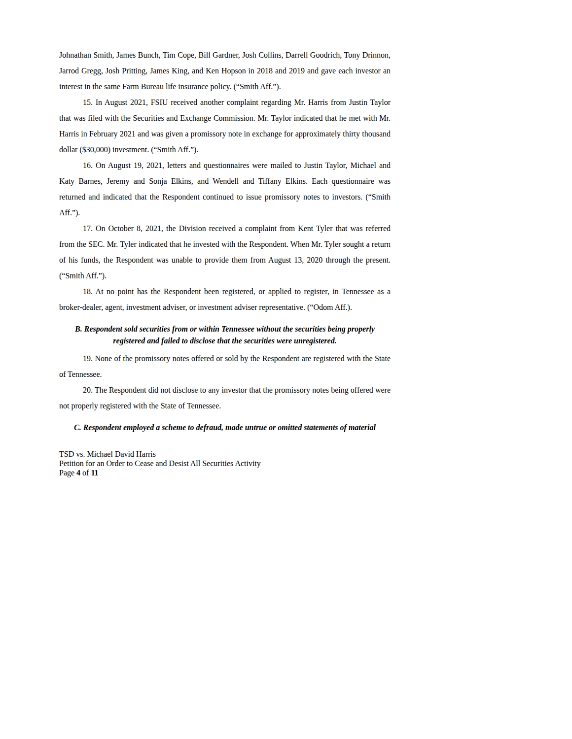Johnathan Smith, James Bunch, Tim Cope, Bill Gardner, Josh Collins, Darrell Goodrich, Tony Drinnon, Jarrod Gregg, Josh Pritting, James King, and Ken Hopson in 2018 and 2019 and gave each investor an interest in the same Farm Bureau life insurance policy. (“Smith Aff.”).
15. In August 2021, FSIU received another complaint regarding Mr. Harris from Justin Taylor that was filed with the Securities and Exchange Commission. Mr. Taylor indicated that he met with Mr. Harris in February 2021 and was given a promissory note in exchange for approximately thirty thousand dollar ($30,000) investment. (“Smith Aff.”).
16. On August 19, 2021, letters and questionnaires were mailed to Justin Taylor, Michael and Katy Barnes, Jeremy and Sonja Elkins, and Wendell and Tiffany Elkins. Each questionnaire was returned and indicated that the Respondent continued to issue promissory notes to investors. (“Smith Aff.”).
17. On October 8, 2021, the Division received a complaint from Kent Tyler that was referred from the SEC. Mr. Tyler indicated that he invested with the Respondent. When Mr. Tyler sought a return of his funds, the Respondent was unable to provide them from August 13, 2020 through the present. (“Smith Aff.”).
18. At no point has the Respondent been registered, or applied to register, in Tennessee as a broker-dealer, agent, investment adviser, or investment adviser representative. (“Odom Aff.).
B. Respondent sold securities from or within Tennessee without the securities being properly registered and failed to disclose that the securities were unregistered.
19. None of the promissory notes offered or sold by the Respondent are registered with the State of Tennessee.
20. The Respondent did not disclose to any investor that the promissory notes being offered were not properly registered with the State of Tennessee.
C. Respondent employed a scheme to defraud, made untrue or omitted statements of material
TSD vs. Michael David Harris
Petition for an Order to Cease and Desist All Securities Activity
Page 4 of 11